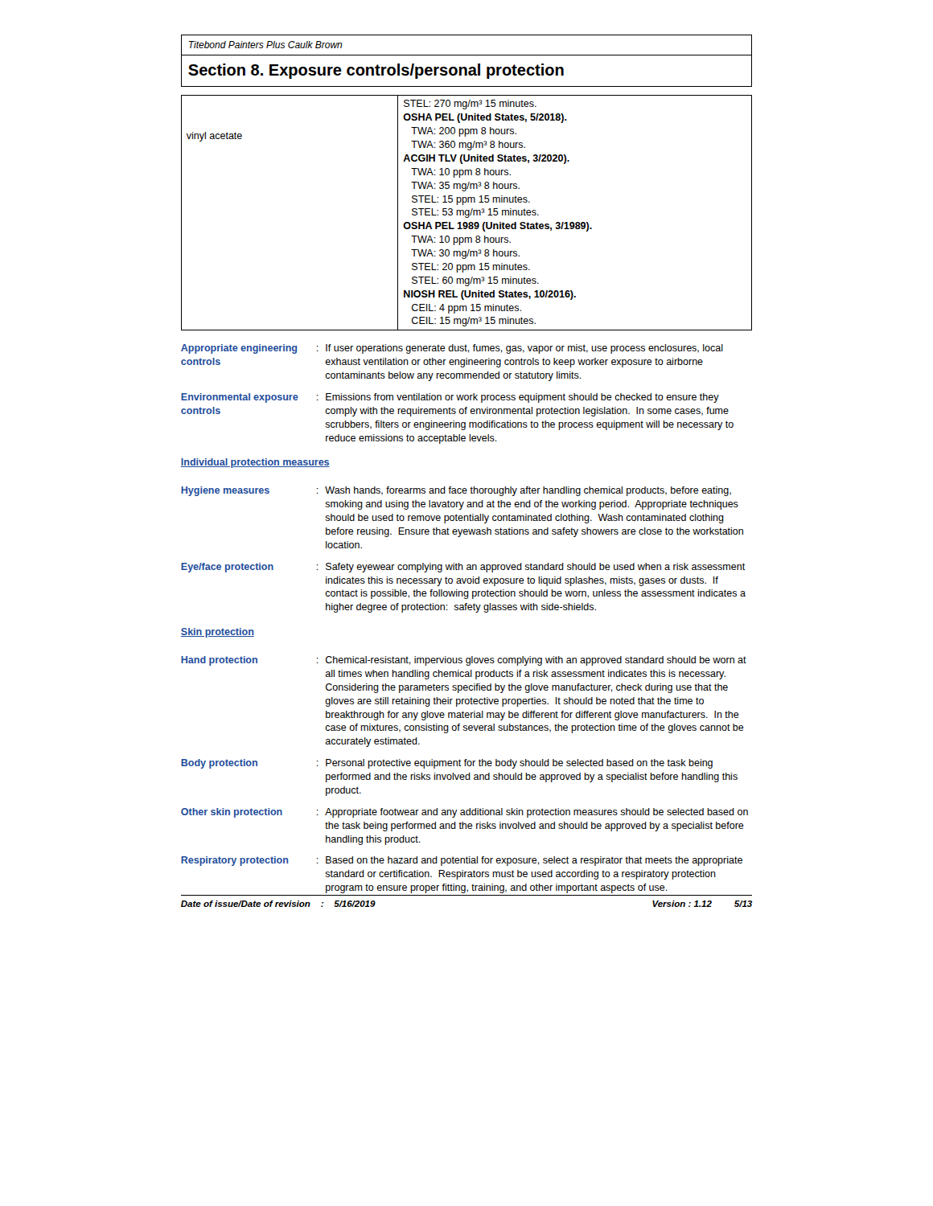Titebond Painters Plus Caulk Brown
Section 8. Exposure controls/personal protection
| vinyl acetate | STEL: 270 mg/m³ 15 minutes. OSHA PEL (United States, 5/2018). TWA: 200 ppm 8 hours. TWA: 360 mg/m³ 8 hours. ACGIH TLV (United States, 3/2020). TWA: 10 ppm 8 hours. TWA: 35 mg/m³ 8 hours. STEL: 15 ppm 15 minutes. STEL: 53 mg/m³ 15 minutes. OSHA PEL 1989 (United States, 3/1989). TWA: 10 ppm 8 hours. TWA: 30 mg/m³ 8 hours. STEL: 20 ppm 15 minutes. STEL: 60 mg/m³ 15 minutes. NIOSH REL (United States, 10/2016). CEIL: 4 ppm 15 minutes. CEIL: 15 mg/m³ 15 minutes. |
| Appropriate engineering controls | : | If user operations generate dust, fumes, gas, vapor or mist, use process enclosures, local exhaust ventilation or other engineering controls to keep worker exposure to airborne contaminants below any recommended or statutory limits. |
| Environmental exposure controls | : | Emissions from ventilation or work process equipment should be checked to ensure they comply with the requirements of environmental protection legislation. In some cases, fume scrubbers, filters or engineering modifications to the process equipment will be necessary to reduce emissions to acceptable levels. |
| Individual protection measures |
| Hygiene measures | : | Wash hands, forearms and face thoroughly after handling chemical products, before eating, smoking and using the lavatory and at the end of the working period. Appropriate techniques should be used to remove potentially contaminated clothing. Wash contaminated clothing before reusing. Ensure that eyewash stations and safety showers are close to the workstation location. |
| Eye/face protection | : | Safety eyewear complying with an approved standard should be used when a risk assessment indicates this is necessary to avoid exposure to liquid splashes, mists, gases or dusts. If contact is possible, the following protection should be worn, unless the assessment indicates a higher degree of protection: safety glasses with side-shields. |
| Skin protection |
| Hand protection | : | Chemical-resistant, impervious gloves complying with an approved standard should be worn at all times when handling chemical products if a risk assessment indicates this is necessary. Considering the parameters specified by the glove manufacturer, check during use that the gloves are still retaining their protective properties. It should be noted that the time to breakthrough for any glove material may be different for different glove manufacturers. In the case of mixtures, consisting of several substances, the protection time of the gloves cannot be accurately estimated. |
| Body protection | : | Personal protective equipment for the body should be selected based on the task being performed and the risks involved and should be approved by a specialist before handling this product. |
| Other skin protection | : | Appropriate footwear and any additional skin protection measures should be selected based on the task being performed and the risks involved and should be approved by a specialist before handling this product. |
| Respiratory protection | : | Based on the hazard and potential for exposure, select a respirator that meets the appropriate standard or certification. Respirators must be used according to a respiratory protection program to ensure proper fitting, training, and other important aspects of use. |
Date of issue/Date of revision : 5/16/2019
Version : 1.125/13